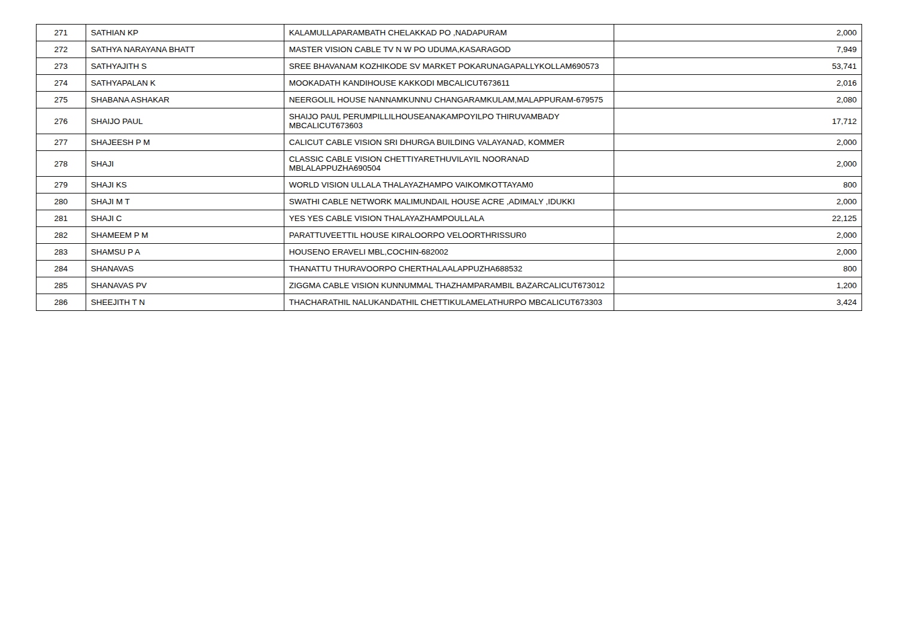| 271 | SATHIAN KP | KALAMULLAPARAMBATH CHELAKKAD PO ,NADAPURAM | 2,000 |
| 272 | SATHYA NARAYANA BHATT | MASTER VISION CABLE TV N W PO UDUMA,KASARAGOD | 7,949 |
| 273 | SATHYAJITH S | SREE BHAVANAM KOZHIKODE SV MARKET POKARUNAGAPALLYKOLLAM690573 | 53,741 |
| 274 | SATHYAPALAN K | MOOKADATH KANDIHOUSE KAKKODI MBCALICUT673611 | 2,016 |
| 275 | SHABANA ASHAKAR | NEERGOLIL HOUSE NANNAMKUNNU CHANGARAMKULAM,MALAPPURAM-679575 | 2,080 |
| 276 | SHAIJO PAUL | SHAIJO PAUL PERUMPILLILHOUSEANAKAMPOYILPO THIRUVAMBADY MBCALICUT673603 | 17,712 |
| 277 | SHAJEESH P M | CALICUT CABLE VISION SRI DHURGA BUILDING VALAYANAD, KOMMER | 2,000 |
| 278 | SHAJI | CLASSIC CABLE VISION CHETTIYARETHUVILAYIL NOORANAD MBLALAPPUZHA690504 | 2,000 |
| 279 | SHAJI KS | WORLD VISION ULLALA THALAYAZHAMPO VAIKOMKOTTAYAM0 | 800 |
| 280 | SHAJI M T | SWATHI CABLE NETWORK MALIMUNDAIL HOUSE ACRE ,ADIMALY ,IDUKKI | 2,000 |
| 281 | SHAJI C | YES YES CABLE VISION THALAYAZHAMPOULLALA | 22,125 |
| 282 | SHAMEEM P M | PARATTUVEETTIL HOUSE KIRALOORPO VELOORTHRISSUR0 | 2,000 |
| 283 | SHAMSU P A | HOUSENO ERAVELI MBL,COCHIN-682002 | 2,000 |
| 284 | SHANAVAS | THANATTU THURAVOORPO CHERTHALAALAPPUZHA688532 | 800 |
| 285 | SHANAVAS PV | ZIGGMA CABLE VISION KUNNUMMAL THAZHAMPARAMBIL BAZARCALICUT673012 | 1,200 |
| 286 | SHEEJITH T N | THACHARATHIL NALUKANDATHIL CHETTIKULAMELATHURPO MBCALICUT673303 | 3,424 |